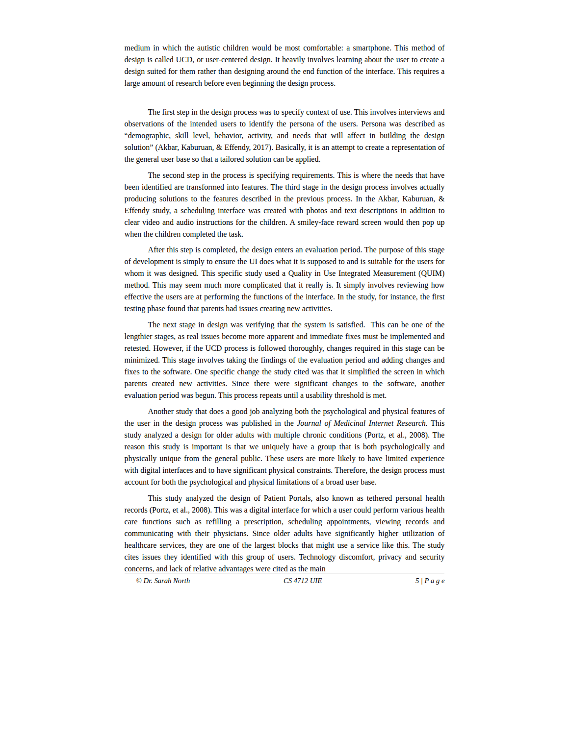medium in which the autistic children would be most comfortable: a smartphone. This method of design is called UCD, or user-centered design. It heavily involves learning about the user to create a design suited for them rather than designing around the end function of the interface. This requires a large amount of research before even beginning the design process.
The first step in the design process was to specify context of use. This involves interviews and observations of the intended users to identify the persona of the users. Persona was described as “demographic, skill level, behavior, activity, and needs that will affect in building the design solution” (Akbar, Kaburuan, & Effendy, 2017). Basically, it is an attempt to create a representation of the general user base so that a tailored solution can be applied.
The second step in the process is specifying requirements. This is where the needs that have been identified are transformed into features. The third stage in the design process involves actually producing solutions to the features described in the previous process. In the Akbar, Kaburuan, & Effendy study, a scheduling interface was created with photos and text descriptions in addition to clear video and audio instructions for the children. A smiley-face reward screen would then pop up when the children completed the task.
After this step is completed, the design enters an evaluation period. The purpose of this stage of development is simply to ensure the UI does what it is supposed to and is suitable for the users for whom it was designed. This specific study used a Quality in Use Integrated Measurement (QUIM) method. This may seem much more complicated that it really is. It simply involves reviewing how effective the users are at performing the functions of the interface. In the study, for instance, the first testing phase found that parents had issues creating new activities.
The next stage in design was verifying that the system is satisfied. This can be one of the lengthier stages, as real issues become more apparent and immediate fixes must be implemented and retested. However, if the UCD process is followed thoroughly, changes required in this stage can be minimized. This stage involves taking the findings of the evaluation period and adding changes and fixes to the software. One specific change the study cited was that it simplified the screen in which parents created new activities. Since there were significant changes to the software, another evaluation period was begun. This process repeats until a usability threshold is met.
Another study that does a good job analyzing both the psychological and physical features of the user in the design process was published in the Journal of Medicinal Internet Research. This study analyzed a design for older adults with multiple chronic conditions (Portz, et al., 2008). The reason this study is important is that we uniquely have a group that is both psychologically and physically unique from the general public. These users are more likely to have limited experience with digital interfaces and to have significant physical constraints. Therefore, the design process must account for both the psychological and physical limitations of a broad user base.
This study analyzed the design of Patient Portals, also known as tethered personal health records (Portz, et al., 2008). This was a digital interface for which a user could perform various health care functions such as refilling a prescription, scheduling appointments, viewing records and communicating with their physicians. Since older adults have significantly higher utilization of healthcare services, they are one of the largest blocks that might use a service like this. The study cites issues they identified with this group of users. Technology discomfort, privacy and security concerns, and lack of relative advantages were cited as the main
© Dr. Sarah North CS 4712 UIE 5 | P a g e